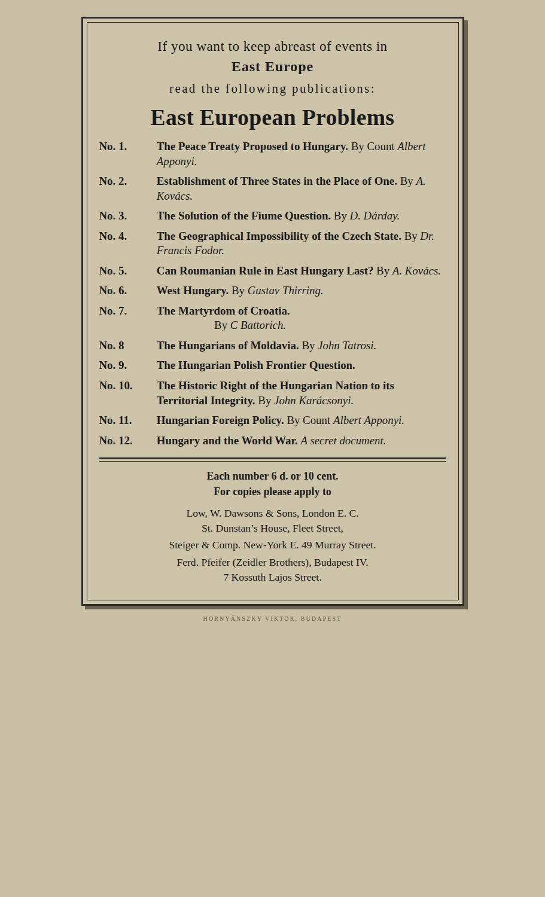If you want to keep abreast of events in East Europe read the following publications:
East European Problems
No. 1. The Peace Treaty Proposed to Hungary. By Count Albert Apponyi.
No. 2. Establishment of Three States in the Place of One. By A. Kovács.
No. 3. The Solution of the Fiume Question. By D. Dárday.
No. 4. The Geographical Impossibility of the Czech State. By Dr. Francis Fodor.
No. 5. Can Roumanian Rule in East Hungary Last? By A. Kovács.
No. 6. West Hungary. By Gustav Thirring.
No. 7. The Martyrdom of Croatia. By C Battorich.
No. 8 The Hungarians of Moldavia. By John Tatrosi.
No. 9. The Hungarian Polish Frontier Question.
No. 10. The Historic Right of the Hungarian Nation to its Territorial Integrity. By John Karácsonyi.
No. 11. Hungarian Foreign Policy. By Count Albert Apponyi.
No. 12. Hungary and the World War. A secret document.
Each number 6 d. or 10 cent. For copies please apply to
Low, W. Dawsons & Sons, London E. C.
St. Dunstan’s House, Fleet Street,
Steiger & Comp. New-York E. 49 Murray Street.
Ferd. Pfeifer (Zeidler Brothers), Budapest IV.
7 Kossuth Lajos Street.
Hornyánszky Viktor, Budapest